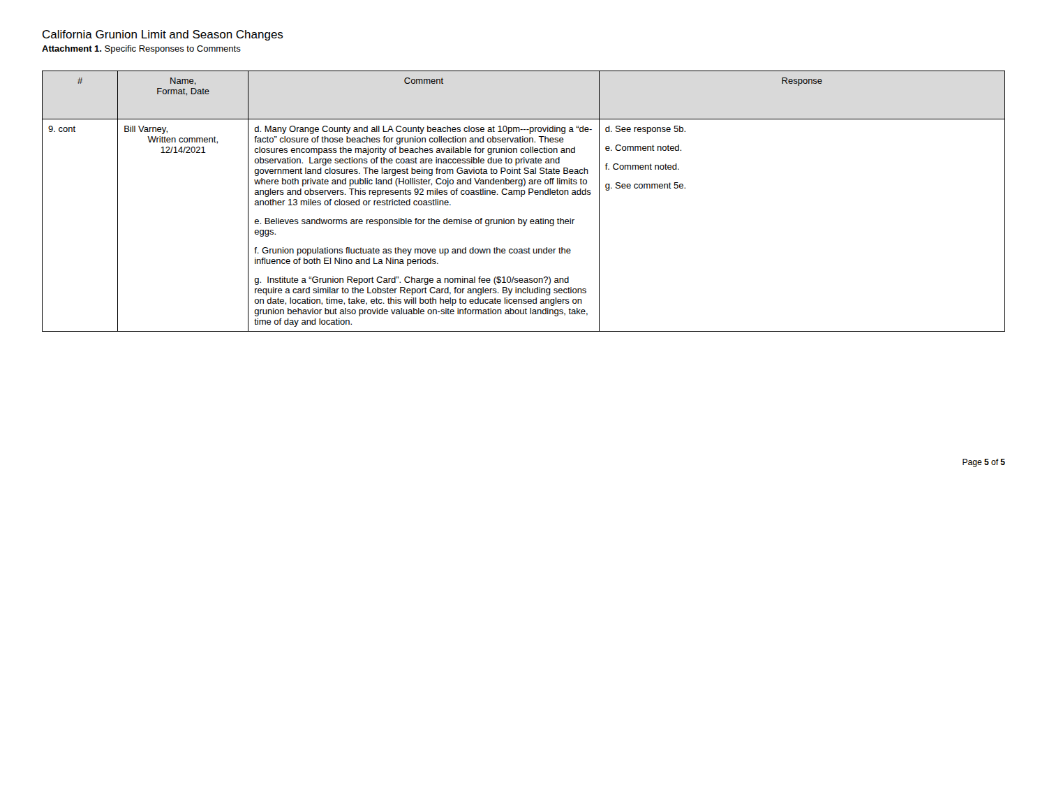California Grunion Limit and Season Changes
Attachment 1. Specific Responses to Comments
| # | Name, Format, Date | Comment | Response |
| --- | --- | --- | --- |
| 9. cont | Bill Varney, Written comment, 12/14/2021 | d. Many Orange County and all LA County beaches close at 10pm---providing a “de-facto” closure of those beaches for grunion collection and observation. These closures encompass the majority of beaches available for grunion collection and observation. Large sections of the coast are inaccessible due to private and government land closures. The largest being from Gaviota to Point Sal State Beach where both private and public land (Hollister, Cojo and Vandenberg) are off limits to anglers and observers. This represents 92 miles of coastline. Camp Pendleton adds another 13 miles of closed or restricted coastline. e. Believes sandworms are responsible for the demise of grunion by eating their eggs. f. Grunion populations fluctuate as they move up and down the coast under the influence of both El Nino and La Nina periods. g. Institute a “Grunion Report Card”. Charge a nominal fee ($10/season?) and require a card similar to the Lobster Report Card, for anglers. By including sections on date, location, time, take, etc. this will both help to educate licensed anglers on grunion behavior but also provide valuable on-site information about landings, take, time of day and location. | d. See response 5b. e. Comment noted. f. Comment noted. g. See comment 5e. |
Page 5 of 5